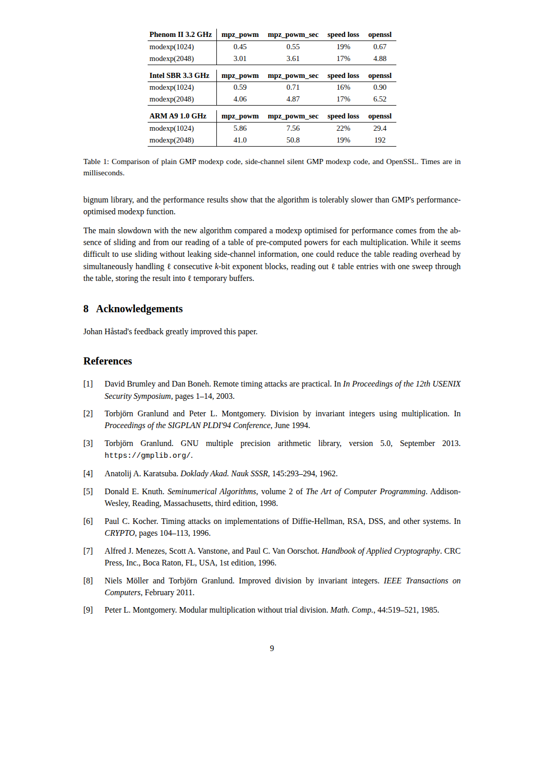| Phenom II 3.2 GHz | mpz_powm | mpz_powm_sec | speed loss | openssl |
| --- | --- | --- | --- | --- |
| modexp(1024) | 0.45 | 0.55 | 19% | 0.67 |
| modexp(2048) | 3.01 | 3.61 | 17% | 4.88 |
| Intel SBR 3.3 GHz | mpz_powm | mpz_powm_sec | speed loss | openssl |
| modexp(1024) | 0.59 | 0.71 | 16% | 0.90 |
| modexp(2048) | 4.06 | 4.87 | 17% | 6.52 |
| ARM A9 1.0 GHz | mpz_powm | mpz_powm_sec | speed loss | openssl |
| modexp(1024) | 5.86 | 7.56 | 22% | 29.4 |
| modexp(2048) | 41.0 | 50.8 | 19% | 192 |
Table 1: Comparison of plain GMP modexp code, side-channel silent GMP modexp code, and OpenSSL. Times are in milliseconds.
bignum library, and the performance results show that the algorithm is tolerably slower than GMP's performance-optimised modexp function.
The main slowdown with the new algorithm compared a modexp optimised for performance comes from the absence of sliding and from our reading of a table of pre-computed powers for each multiplication. While it seems difficult to use sliding without leaking side-channel information, one could reduce the table reading overhead by simultaneously handling ℓ consecutive k-bit exponent blocks, reading out ℓ table entries with one sweep through the table, storing the result into ℓ temporary buffers.
8 Acknowledgements
Johan Håstad's feedback greatly improved this paper.
References
David Brumley and Dan Boneh. Remote timing attacks are practical. In In Proceedings of the 12th USENIX Security Symposium, pages 1–14, 2003.
Torbjörn Granlund and Peter L. Montgomery. Division by invariant integers using multiplication. In Proceedings of the SIGPLAN PLDI'94 Conference, June 1994.
Torbjörn Granlund. GNU multiple precision arithmetic library, version 5.0, September 2013. https://gmplib.org/.
Anatolij A. Karatsuba. Doklady Akad. Nauk SSSR, 145:293–294, 1962.
Donald E. Knuth. Seminumerical Algorithms, volume 2 of The Art of Computer Programming. Addison-Wesley, Reading, Massachusetts, third edition, 1998.
Paul C. Kocher. Timing attacks on implementations of Diffie-Hellman, RSA, DSS, and other systems. In CRYPTO, pages 104–113, 1996.
Alfred J. Menezes, Scott A. Vanstone, and Paul C. Van Oorschot. Handbook of Applied Cryptography. CRC Press, Inc., Boca Raton, FL, USA, 1st edition, 1996.
Niels Möller and Torbjörn Granlund. Improved division by invariant integers. IEEE Transactions on Computers, February 2011.
Peter L. Montgomery. Modular multiplication without trial division. Math. Comp., 44:519–521, 1985.
9